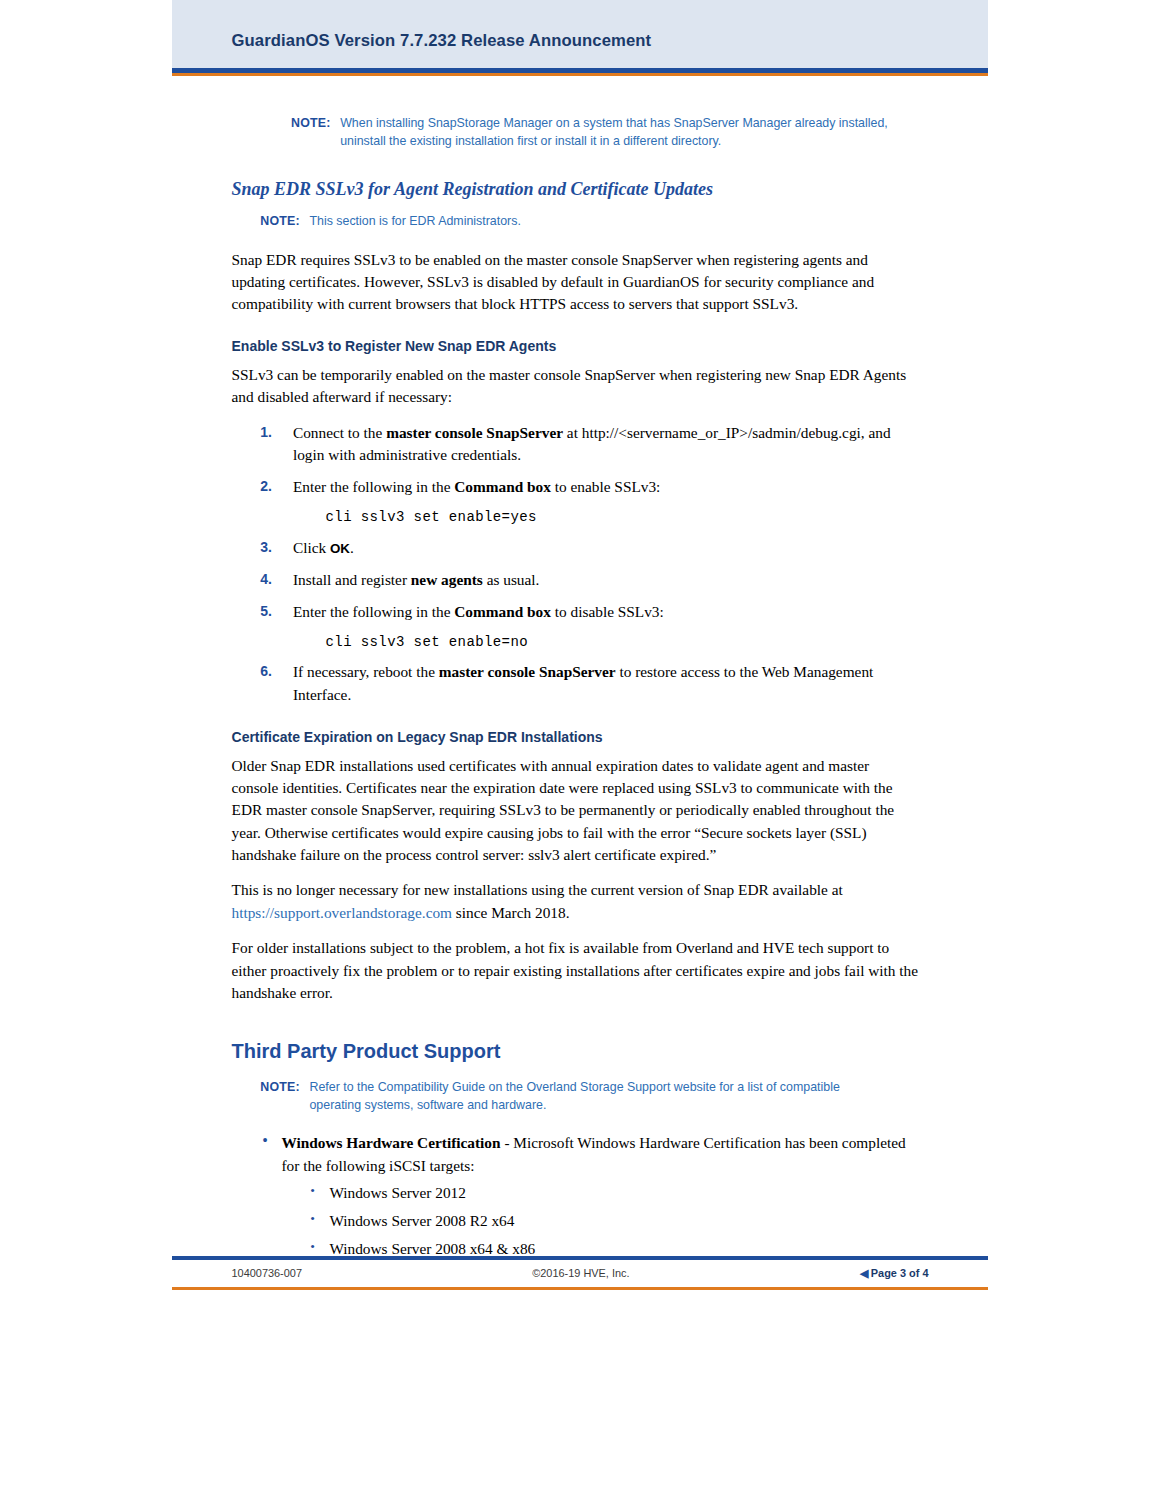GuardianOS Version 7.7.232 Release Announcement
NOTE: When installing SnapStorage Manager on a system that has SnapServer Manager already installed, uninstall the existing installation first or install it in a different directory.
Snap EDR SSLv3 for Agent Registration and Certificate Updates
NOTE: This section is for EDR Administrators.
Snap EDR requires SSLv3 to be enabled on the master console SnapServer when registering agents and updating certificates. However, SSLv3 is disabled by default in GuardianOS for security compliance and compatibility with current browsers that block HTTPS access to servers that support SSLv3.
Enable SSLv3 to Register New Snap EDR Agents
SSLv3 can be temporarily enabled on the master console SnapServer when registering new Snap EDR Agents and disabled afterward if necessary:
Connect to the master console SnapServer at http://<servername_or_IP>/sadmin/debug.cgi, and login with administrative credentials.
Enter the following in the Command box to enable SSLv3:
cli sslv3 set enable=yes
Click OK.
Install and register new agents as usual.
Enter the following in the Command box to disable SSLv3:
cli sslv3 set enable=no
If necessary, reboot the master console SnapServer to restore access to the Web Management Interface.
Certificate Expiration on Legacy Snap EDR Installations
Older Snap EDR installations used certificates with annual expiration dates to validate agent and master console identities. Certificates near the expiration date were replaced using SSLv3 to communicate with the EDR master console SnapServer, requiring SSLv3 to be permanently or periodically enabled throughout the year. Otherwise certificates would expire causing jobs to fail with the error “Secure sockets layer (SSL) handshake failure on the process control server: sslv3 alert certificate expired.”
This is no longer necessary for new installations using the current version of Snap EDR available at https://support.overlandstorage.com since March 2018.
For older installations subject to the problem, a hot fix is available from Overland and HVE tech support to either proactively fix the problem or to repair existing installations after certificates expire and jobs fail with the handshake error.
Third Party Product Support
NOTE: Refer to the Compatibility Guide on the Overland Storage Support website for a list of compatible operating systems, software and hardware.
Windows Hardware Certification - Microsoft Windows Hardware Certification has been completed for the following iSCSI targets:
Windows Server 2012
Windows Server 2008 R2 x64
Windows Server 2008 x64 & x86
10400736-007 ©2016-19 HVE, Inc. ◀ Page 3 of 4